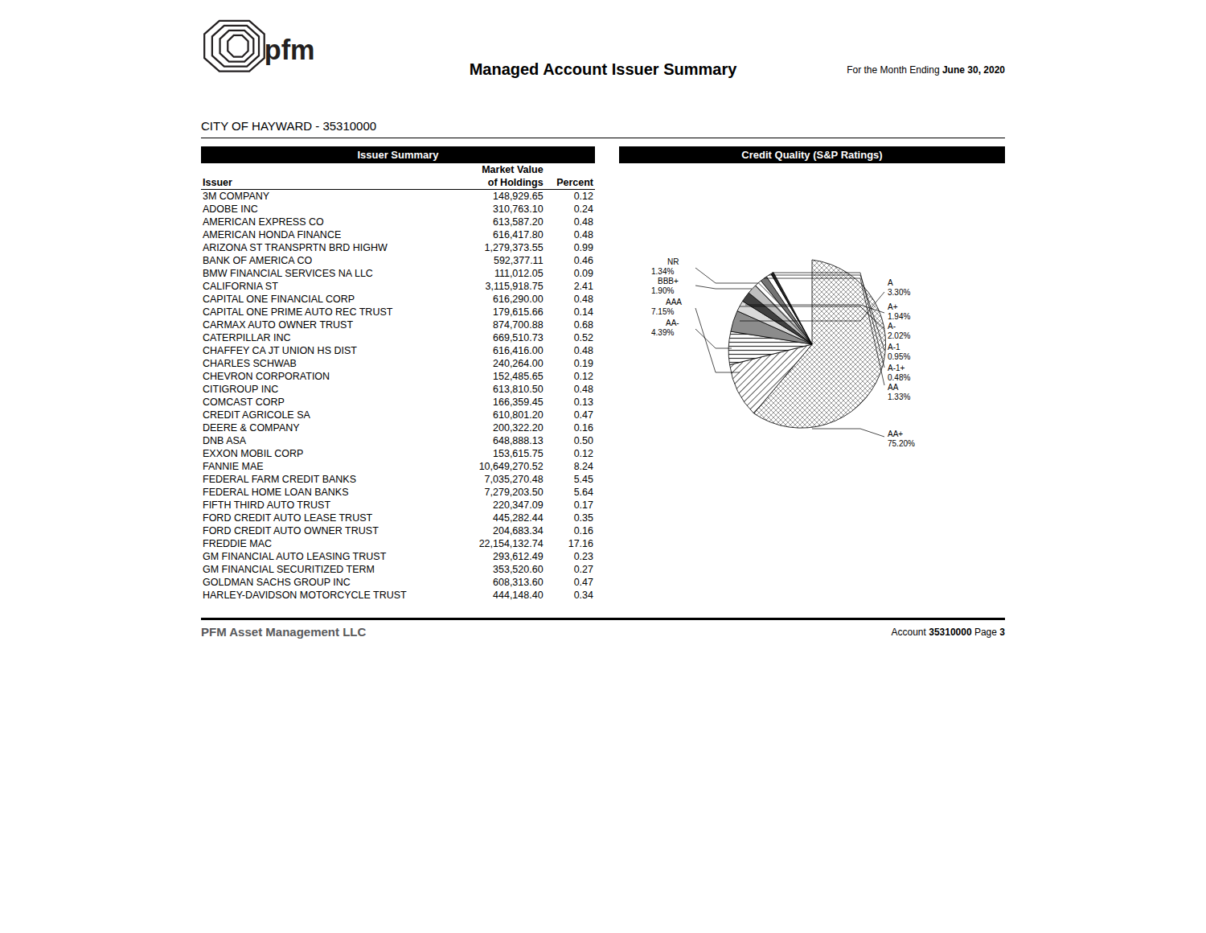pfm
Managed Account Issuer Summary
For the Month Ending June 30, 2020
CITY OF HAYWARD - 35310000
Issuer Summary
| | Market Value | |
| --- | --- | --- |
| Issuer | of Holdings | Percent |
| 3M COMPANY | 148,929.65 | 0.12 |
| ADOBE INC | 310,763.10 | 0.24 |
| AMERICAN EXPRESS CO | 613,587.20 | 0.48 |
| AMERICAN HONDA FINANCE | 616,417.80 | 0.48 |
| ARIZONA ST TRANSPRTN BRD HIGHW | 1,279,373.55 | 0.99 |
| BANK OF AMERICA CO | 592,377.11 | 0.46 |
| BMW FINANCIAL SERVICES NA LLC | 111,012.05 | 0.09 |
| CALIFORNIA ST | 3,115,918.75 | 2.41 |
| CAPITAL ONE FINANCIAL CORP | 616,290.00 | 0.48 |
| CAPITAL ONE PRIME AUTO REC TRUST | 179,615.66 | 0.14 |
| CARMAX AUTO OWNER TRUST | 874,700.88 | 0.68 |
| CATERPILLAR INC | 669,510.73 | 0.52 |
| CHAFFEY CA JT UNION HS DIST | 616,416.00 | 0.48 |
| CHARLES SCHWAB | 240,264.00 | 0.19 |
| CHEVRON CORPORATION | 152,485.65 | 0.12 |
| CITIGROUP INC | 613,810.50 | 0.48 |
| COMCAST CORP | 166,359.45 | 0.13 |
| CREDIT AGRICOLE SA | 610,801.20 | 0.47 |
| DEERE & COMPANY | 200,322.20 | 0.16 |
| DNB ASA | 648,888.13 | 0.50 |
| EXXON MOBIL CORP | 153,615.75 | 0.12 |
| FANNIE MAE | 10,649,270.52 | 8.24 |
| FEDERAL FARM CREDIT BANKS | 7,035,270.48 | 5.45 |
| FEDERAL HOME LOAN BANKS | 7,279,203.50 | 5.64 |
| FIFTH THIRD AUTO TRUST | 220,347.09 | 0.17 |
| FORD CREDIT AUTO LEASE TRUST | 445,282.44 | 0.35 |
| FORD CREDIT AUTO OWNER TRUST | 204,683.34 | 0.16 |
| FREDDIE MAC | 22,154,132.74 | 17.16 |
| GM FINANCIAL AUTO LEASING TRUST | 293,612.49 | 0.23 |
| GM FINANCIAL SECURITIZED TERM | 353,520.60 | 0.27 |
| GOLDMAN SACHS GROUP INC | 608,313.60 | 0.47 |
| HARLEY-DAVIDSON MOTORCYCLE TRUST | 444,148.40 | 0.34 |
Credit Quality (S&P Ratings)
A 3.30% A+ 1.94% A- 2.02% A-1 0.95% A-1+ 0.48% AA 1.33% AA+ 75.20% NR 1.34% BBB+ 1.90% AAA 7.15% AA- 4.39%
PFM Asset Management LLC Account 35310000 Page 3